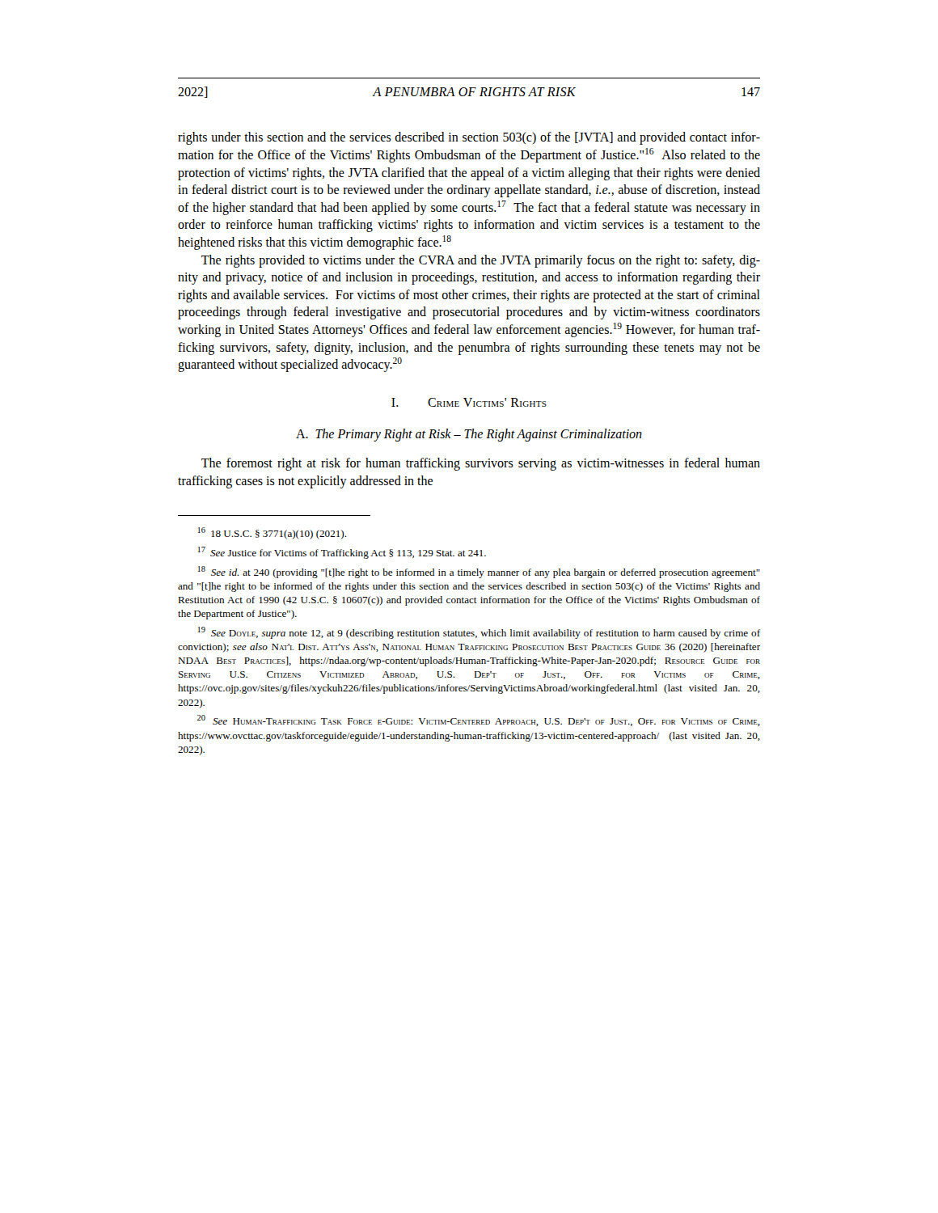2022] A Penumbra of Rights at Risk 147
rights under this section and the services described in section 503(c) of the [JVTA] and provided contact information for the Office of the Victims' Rights Ombudsman of the Department of Justice."16 Also related to the protection of victims' rights, the JVTA clarified that the appeal of a victim alleging that their rights were denied in federal district court is to be reviewed under the ordinary appellate standard, i.e., abuse of discretion, instead of the higher standard that had been applied by some courts.17 The fact that a federal statute was necessary in order to reinforce human trafficking victims' rights to information and victim services is a testament to the heightened risks that this victim demographic face.18
The rights provided to victims under the CVRA and the JVTA primarily focus on the right to: safety, dignity and privacy, notice of and inclusion in proceedings, restitution, and access to information regarding their rights and available services. For victims of most other crimes, their rights are protected at the start of criminal proceedings through federal investigative and prosecutorial procedures and by victim-witness coordinators working in United States Attorneys' Offices and federal law enforcement agencies.19 However, for human trafficking survivors, safety, dignity, inclusion, and the penumbra of rights surrounding these tenets may not be guaranteed without specialized advocacy.20
I. Crime Victims' Rights
A. The Primary Right at Risk – The Right Against Criminalization
The foremost right at risk for human trafficking survivors serving as victim-witnesses in federal human trafficking cases is not explicitly addressed in the
16 18 U.S.C. § 3771(a)(10) (2021).
17 See Justice for Victims of Trafficking Act § 113, 129 Stat. at 241.
18 See id. at 240 (providing "[t]he right to be informed in a timely manner of any plea bargain or deferred prosecution agreement" and "[t]he right to be informed of the rights under this section and the services described in section 503(c) of the Victims' Rights and Restitution Act of 1990 (42 U.S.C. § 10607(c)) and provided contact information for the Office of the Victims' Rights Ombudsman of the Department of Justice").
19 See Doyle, supra note 12, at 9 (describing restitution statutes, which limit availability of restitution to harm caused by crime of conviction); see also Nat'l Dist. Att'ys Ass'n, National Human Trafficking Prosecution Best Practices Guide 36 (2020) [hereinafter NDAA Best Practices], https://ndaa.org/wp-content/uploads/Human-Trafficking-White-Paper-Jan-2020.pdf; Resource Guide for Serving U.S. Citizens Victimized Abroad, U.S. Dep't of Just., Off. for Victims of Crime, https://ovc.ojp.gov/sites/g/files/xyckuh226/files/publications/infores/ServingVictimsAbroad/workingfederal.html (last visited Jan. 20, 2022).
20 See Human-Trafficking Task Force e-Guide: Victim-Centered Approach, U.S. Dep't of Just., Off. for Victims of Crime, https://www.ovcttac.gov/taskforceguide/eguide/1-understanding-human-trafficking/13-victim-centered-approach/ (last visited Jan. 20, 2022).